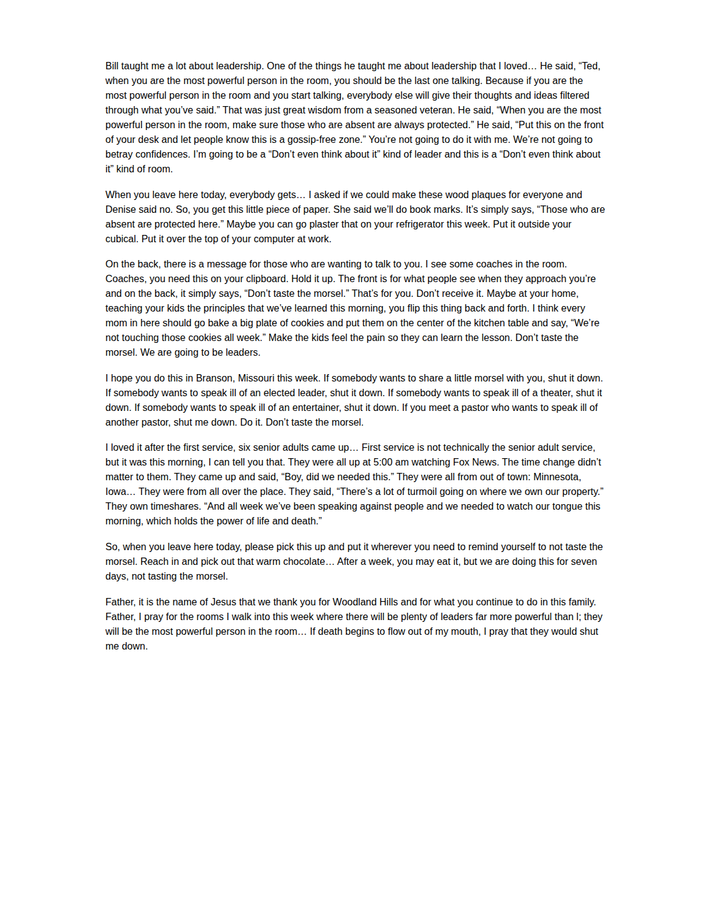Bill taught me a lot about leadership. One of the things he taught me about leadership that I loved… He said, “Ted, when you are the most powerful person in the room, you should be the last one talking. Because if you are the most powerful person in the room and you start talking, everybody else will give their thoughts and ideas filtered through what you’ve said.” That was just great wisdom from a seasoned veteran. He said, “When you are the most powerful person in the room, make sure those who are absent are always protected.” He said, “Put this on the front of your desk and let people know this is a gossip-free zone.” You’re not going to do it with me. We’re not going to betray confidences. I’m going to be a “Don’t even think about it” kind of leader and this is a “Don’t even think about it” kind of room.
When you leave here today, everybody gets… I asked if we could make these wood plaques for everyone and Denise said no. So, you get this little piece of paper. She said we’ll do book marks. It’s simply says, “Those who are absent are protected here.” Maybe you can go plaster that on your refrigerator this week. Put it outside your cubical. Put it over the top of your computer at work.
On the back, there is a message for those who are wanting to talk to you. I see some coaches in the room. Coaches, you need this on your clipboard. Hold it up. The front is for what people see when they approach you’re and on the back, it simply says, “Don’t taste the morsel.” That’s for you. Don’t receive it. Maybe at your home, teaching your kids the principles that we’ve learned this morning, you flip this thing back and forth. I think every mom in here should go bake a big plate of cookies and put them on the center of the kitchen table and say, “We’re not touching those cookies all week.” Make the kids feel the pain so they can learn the lesson. Don’t taste the morsel. We are going to be leaders.
I hope you do this in Branson, Missouri this week. If somebody wants to share a little morsel with you, shut it down. If somebody wants to speak ill of an elected leader, shut it down. If somebody wants to speak ill of a theater, shut it down. If somebody wants to speak ill of an entertainer, shut it down. If you meet a pastor who wants to speak ill of another pastor, shut me down. Do it. Don’t taste the morsel.
I loved it after the first service, six senior adults came up… First service is not technically the senior adult service, but it was this morning, I can tell you that. They were all up at 5:00 am watching Fox News. The time change didn’t matter to them. They came up and said, “Boy, did we needed this.” They were all from out of town: Minnesota, Iowa… They were from all over the place. They said, “There’s a lot of turmoil going on where we own our property.” They own timeshares. “And all week we’ve been speaking against people and we needed to watch our tongue this morning, which holds the power of life and death.”
So, when you leave here today, please pick this up and put it wherever you need to remind yourself to not taste the morsel. Reach in and pick out that warm chocolate… After a week, you may eat it, but we are doing this for seven days, not tasting the morsel.
Father, it is the name of Jesus that we thank you for Woodland Hills and for what you continue to do in this family. Father, I pray for the rooms I walk into this week where there will be plenty of leaders far more powerful than l; they will be the most powerful person in the room… If death begins to flow out of my mouth, I pray that they would shut me down.